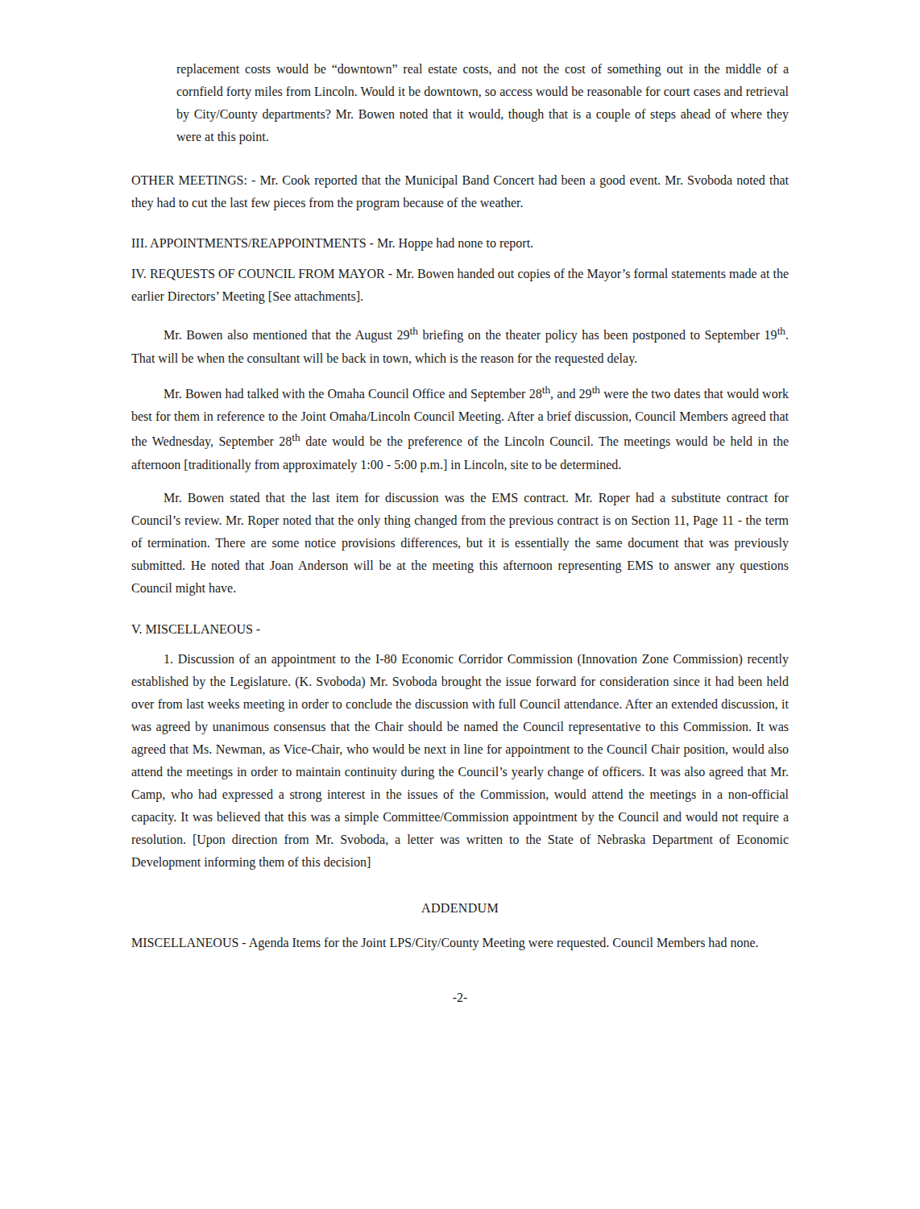replacement costs would be “downtown” real estate costs, and not the cost of something out in the middle of a cornfield forty miles from Lincoln. Would it be downtown, so access would be reasonable for court cases and retrieval by City/County departments? Mr. Bowen noted that it would, though that is a couple of steps ahead of where they were at this point.
OTHER MEETINGS: - Mr. Cook reported that the Municipal Band Concert had been a good event. Mr. Svoboda noted that they had to cut the last few pieces from the program because of the weather.
III. APPOINTMENTS/REAPPOINTMENTS - Mr. Hoppe had none to report.
IV. REQUESTS OF COUNCIL FROM MAYOR - Mr. Bowen handed out copies of the Mayor’s formal statements made at the earlier Directors’ Meeting [See attachments].
Mr. Bowen also mentioned that the August 29th briefing on the theater policy has been postponed to September 19th. That will be when the consultant will be back in town, which is the reason for the requested delay.
Mr. Bowen had talked with the Omaha Council Office and September 28th, and 29th were the two dates that would work best for them in reference to the Joint Omaha/Lincoln Council Meeting. After a brief discussion, Council Members agreed that the Wednesday, September 28th date would be the preference of the Lincoln Council. The meetings would be held in the afternoon [traditionally from approximately 1:00 - 5:00 p.m.] in Lincoln, site to be determined.
Mr. Bowen stated that the last item for discussion was the EMS contract. Mr. Roper had a substitute contract for Council’s review. Mr. Roper noted that the only thing changed from the previous contract is on Section 11, Page 11 - the term of termination. There are some notice provisions differences, but it is essentially the same document that was previously submitted. He noted that Joan Anderson will be at the meeting this afternoon representing EMS to answer any questions Council might have.
V. MISCELLANEOUS -
1. Discussion of an appointment to the I-80 Economic Corridor Commission (Innovation Zone Commission) recently established by the Legislature. (K. Svoboda) Mr. Svoboda brought the issue forward for consideration since it had been held over from last weeks meeting in order to conclude the discussion with full Council attendance. After an extended discussion, it was agreed by unanimous consensus that the Chair should be named the Council representative to this Commission. It was agreed that Ms. Newman, as Vice-Chair, who would be next in line for appointment to the Council Chair position, would also attend the meetings in order to maintain continuity during the Council’s yearly change of officers. It was also agreed that Mr. Camp, who had expressed a strong interest in the issues of the Commission, would attend the meetings in a non-official capacity. It was believed that this was a simple Committee/Commission appointment by the Council and would not require a resolution. [Upon direction from Mr. Svoboda, a letter was written to the State of Nebraska Department of Economic Development informing them of this decision]
ADDENDUM
MISCELLANEOUS - Agenda Items for the Joint LPS/City/County Meeting were requested. Council Members had none.
-2-